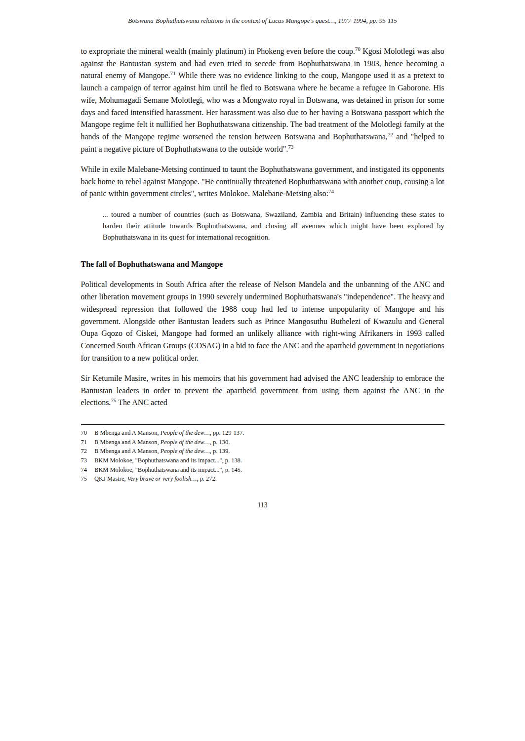Botswana-Bophuthatswana relations in the context of Lucas Mangope's quest…, 1977-1994, pp. 95-115
to expropriate the mineral wealth (mainly platinum) in Phokeng even before the coup.70 Kgosi Molotlegi was also against the Bantustan system and had even tried to secede from Bophuthatswana in 1983, hence becoming a natural enemy of Mangope.71 While there was no evidence linking to the coup, Mangope used it as a pretext to launch a campaign of terror against him until he fled to Botswana where he became a refugee in Gaborone. His wife, Mohumagadi Semane Molotlegi, who was a Mongwato royal in Botswana, was detained in prison for some days and faced intensified harassment. Her harassment was also due to her having a Botswana passport which the Mangope regime felt it nullified her Bophuthatswana citizenship. The bad treatment of the Molotlegi family at the hands of the Mangope regime worsened the tension between Botswana and Bophuthatswana,72 and "helped to paint a negative picture of Bophuthatswana to the outside world".73
While in exile Malebane-Metsing continued to taunt the Bophuthatswana government, and instigated its opponents back home to rebel against Mangope. "He continually threatened Bophuthatswana with another coup, causing a lot of panic within government circles", writes Molokoe. Malebane-Metsing also:74
... toured a number of countries (such as Botswana, Swaziland, Zambia and Britain) influencing these states to harden their attitude towards Bophuthatswana, and closing all avenues which might have been explored by Bophuthatswana in its quest for international recognition.
The fall of Bophuthatswana and Mangope
Political developments in South Africa after the release of Nelson Mandela and the unbanning of the ANC and other liberation movement groups in 1990 severely undermined Bophuthatswana's "independence". The heavy and widespread repression that followed the 1988 coup had led to intense unpopularity of Mangope and his government. Alongside other Bantustan leaders such as Prince Mangosuthu Buthelezi of Kwazulu and General Oupa Gqozo of Ciskei, Mangope had formed an unlikely alliance with right-wing Afrikaners in 1993 called Concerned South African Groups (COSAG) in a bid to face the ANC and the apartheid government in negotiations for transition to a new political order.
Sir Ketumile Masire, writes in his memoirs that his government had advised the ANC leadership to embrace the Bantustan leaders in order to prevent the apartheid government from using them against the ANC in the elections.75 The ANC acted
70 B Mbenga and A Manson, People of the dew…, pp. 129-137.
71 B Mbenga and A Manson, People of the dew…, p. 130.
72 B Mbenga and A Manson, People of the dew…, p. 139.
73 BKM Molokoe, "Bophuthatswana and its impact...", p. 138.
74 BKM Molokoe, "Bophuthatswana and its impact...", p. 145.
75 QKJ Masire, Very brave or very foolish…, p. 272.
113